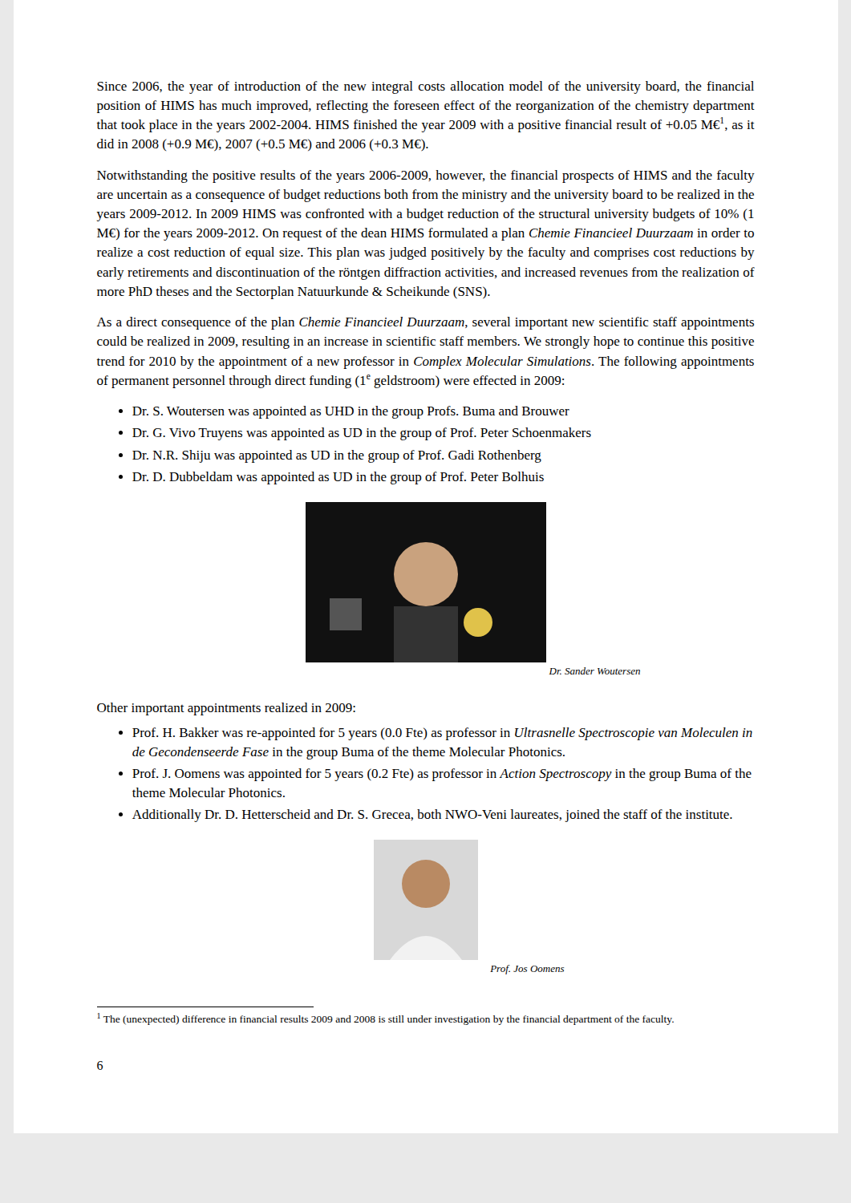Since 2006, the year of introduction of the new integral costs allocation model of the university board, the financial position of HIMS has much improved, reflecting the foreseen effect of the reorganization of the chemistry department that took place in the years 2002-2004. HIMS finished the year 2009 with a positive financial result of +0.05 M€1, as it did in 2008 (+0.9 M€), 2007 (+0.5 M€) and 2006 (+0.3 M€).
Notwithstanding the positive results of the years 2006-2009, however, the financial prospects of HIMS and the faculty are uncertain as a consequence of budget reductions both from the ministry and the university board to be realized in the years 2009-2012. In 2009 HIMS was confronted with a budget reduction of the structural university budgets of 10% (1 M€) for the years 2009-2012. On request of the dean HIMS formulated a plan Chemie Financieel Duurzaam in order to realize a cost reduction of equal size. This plan was judged positively by the faculty and comprises cost reductions by early retirements and discontinuation of the röntgen diffraction activities, and increased revenues from the realization of more PhD theses and the Sectorplan Natuurkunde & Scheikunde (SNS).
As a direct consequence of the plan Chemie Financieel Duurzaam, several important new scientific staff appointments could be realized in 2009, resulting in an increase in scientific staff members. We strongly hope to continue this positive trend for 2010 by the appointment of a new professor in Complex Molecular Simulations. The following appointments of permanent personnel through direct funding (1e geldstroom) were effected in 2009:
Dr. S. Woutersen was appointed as UHD in the group Profs. Buma and Brouwer
Dr. G. Vivo Truyens was appointed as UD in the group of Prof. Peter Schoenmakers
Dr. N.R. Shiju was appointed as UD in the group of Prof. Gadi Rothenberg
Dr. D. Dubbeldam was appointed as UD in the group of Prof. Peter Bolhuis
Dr. Sander Woutersen
Other important appointments realized in 2009:
Prof. H. Bakker was re-appointed for 5 years (0.0 Fte) as professor in Ultrasnelle Spectroscopie van Moleculen in de Gecondenseerde Fase in the group Buma of the theme Molecular Photonics.
Prof. J. Oomens was appointed for 5 years (0.2 Fte) as professor in Action Spectroscopy in the group Buma of the theme Molecular Photonics.
Additionally Dr. D. Hetterscheid and Dr. S. Grecea, both NWO-Veni laureates, joined the staff of the institute.
Prof. Jos Oomens
1 The (unexpected) difference in financial results 2009 and 2008 is still under investigation by the financial department of the faculty.
6